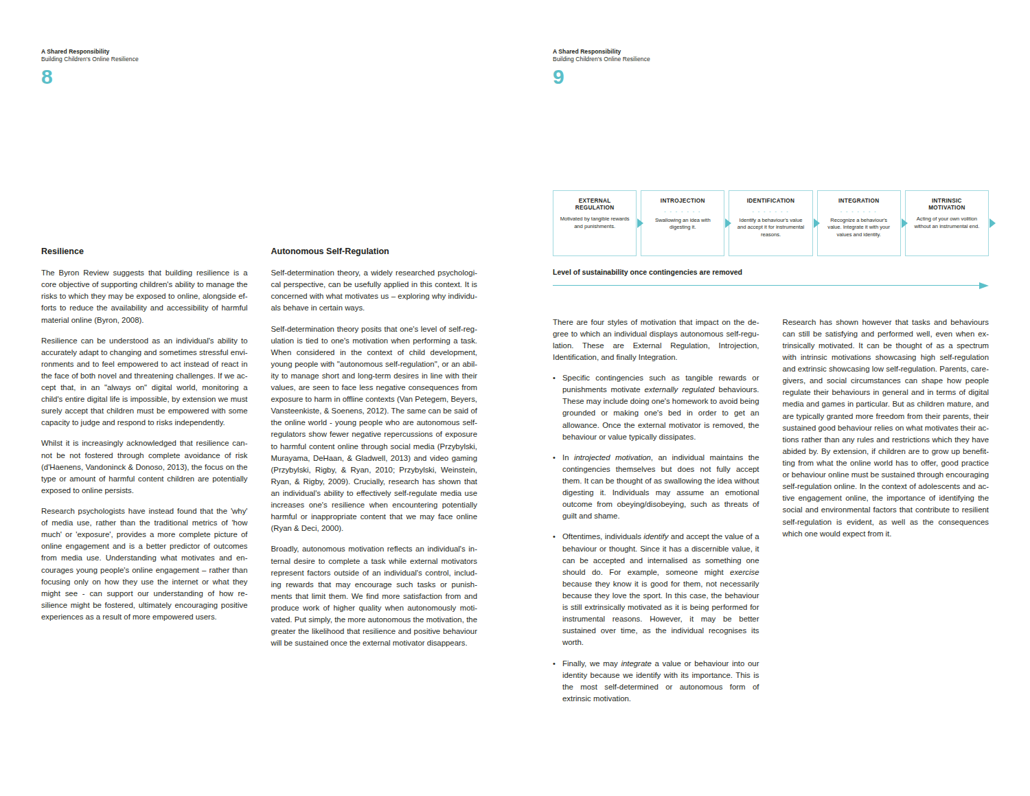A Shared Responsibility Building Children's Online Resilience
8
Resilience
The Byron Review suggests that building resilience is a core objective of supporting children's ability to manage the risks to which they may be exposed to online, alongside efforts to reduce the availability and accessibility of harmful material online (Byron, 2008).
Resilience can be understood as an individual's ability to accurately adapt to changing and sometimes stressful environments and to feel empowered to act instead of react in the face of both novel and threatening challenges. If we accept that, in an "always on" digital world, monitoring a child's entire digital life is impossible, by extension we must surely accept that children must be empowered with some capacity to judge and respond to risks independently.
Whilst it is increasingly acknowledged that resilience cannot be not fostered through complete avoidance of risk (d'Haenens, Vandoninck & Donoso, 2013), the focus on the type or amount of harmful content children are potentially exposed to online persists.
Research psychologists have instead found that the 'why' of media use, rather than the traditional metrics of 'how much' or 'exposure', provides a more complete picture of online engagement and is a better predictor of outcomes from media use. Understanding what motivates and encourages young people's online engagement – rather than focusing only on how they use the internet or what they might see - can support our understanding of how resilience might be fostered, ultimately encouraging positive experiences as a result of more empowered users.
Autonomous Self-Regulation
Self-determination theory, a widely researched psychological perspective, can be usefully applied in this context. It is concerned with what motivates us – exploring why individuals behave in certain ways.
Self-determination theory posits that one's level of self-regulation is tied to one's motivation when performing a task. When considered in the context of child development, young people with "autonomous self-regulation", or an ability to manage short and long-term desires in line with their values, are seen to face less negative consequences from exposure to harm in offline contexts (Van Petegem, Beyers, Vansteenkiste, & Soenens, 2012). The same can be said of the online world - young people who are autonomous self-regulators show fewer negative repercussions of exposure to harmful content online through social media (Przybylski, Murayama, DeHaan, & Gladwell, 2013) and video gaming (Przybylski, Rigby, & Ryan, 2010; Przybylski, Weinstein, Ryan, & Rigby, 2009). Crucially, research has shown that an individual's ability to effectively self-regulate media use increases one's resilience when encountering potentially harmful or inappropriate content that we may face online (Ryan & Deci, 2000).
Broadly, autonomous motivation reflects an individual's internal desire to complete a task while external motivators represent factors outside of an individual's control, including rewards that may encourage such tasks or punishments that limit them. We find more satisfaction from and produce work of higher quality when autonomously motivated. Put simply, the more autonomous the motivation, the greater the likelihood that resilience and positive behaviour will be sustained once the external motivator disappears.
A Shared Responsibility Building Children's Online Resilience
9
External
Regulation
Motivated by tangible rewards and punishments.
Introjection
- - - - - - -
Swallowing an idea with digesting it.
Identification
- - - - - - -
Identify a behaviour's value and accept it for instrumental reasons.
Integration
- - - - - - -
Recognize a behaviour's value. Integrate it with your values and identity.
Intrinsic
Motivation
Acting of your own volition without an instrumental end.
Level of sustainability once contingencies are removed
There are four styles of motivation that impact on the degree to which an individual displays autonomous self-regulation. These are External Regulation, Introjection, Identification, and finally Integration.
Specific contingencies such as tangible rewards or punishments motivate externally regulated behaviours. These may include doing one's homework to avoid being grounded or making one's bed in order to get an allowance. Once the external motivator is removed, the behaviour or value typically dissipates.
In introjected motivation, an individual maintains the contingencies themselves but does not fully accept them. It can be thought of as swallowing the idea without digesting it. Individuals may assume an emotional outcome from obeying/disobeying, such as threats of guilt and shame.
Oftentimes, individuals identify and accept the value of a behaviour or thought. Since it has a discernible value, it can be accepted and internalised as something one should do. For example, someone might exercise because they know it is good for them, not necessarily because they love the sport. In this case, the behaviour is still extrinsically motivated as it is being performed for instrumental reasons. However, it may be better sustained over time, as the individual recognises its worth.
Finally, we may integrate a value or behaviour into our identity because we identify with its importance. This is the most self-determined or autonomous form of extrinsic motivation.
Research has shown however that tasks and behaviours can still be satisfying and performed well, even when extrinsically motivated. It can be thought of as a spectrum with intrinsic motivations showcasing high self-regulation and extrinsic showcasing low self-regulation. Parents, caregivers, and social circumstances can shape how people regulate their behaviours in general and in terms of digital media and games in particular. But as children mature, and are typically granted more freedom from their parents, their sustained good behaviour relies on what motivates their actions rather than any rules and restrictions which they have abided by. By extension, if children are to grow up benefitting from what the online world has to offer, good practice or behaviour online must be sustained through encouraging self-regulation online. In the context of adolescents and active engagement online, the importance of identifying the social and environmental factors that contribute to resilient self-regulation is evident, as well as the consequences which one would expect from it.